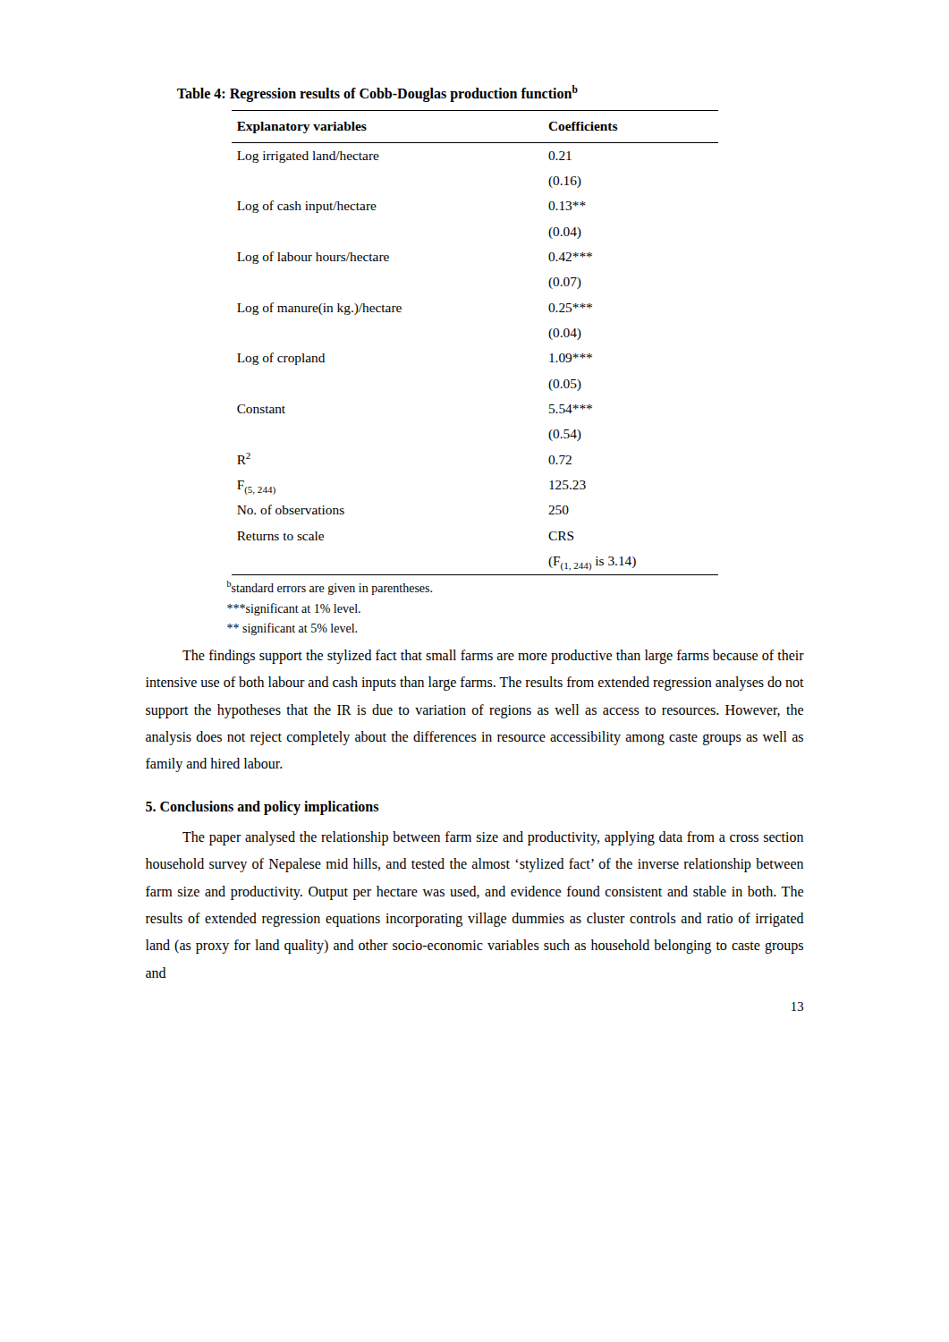Table 4: Regression results of Cobb-Douglas production functionb
| Explanatory variables | Coefficients |
| --- | --- |
| Log irrigated land/hectare | 0.21 |
| | (0.16) |
| Log of cash input/hectare | 0.13** |
| | (0.04) |
| Log of labour hours/hectare | 0.42*** |
| | (0.07) |
| Log of manure(in kg.)/hectare | 0.25*** |
| | (0.04) |
| Log of cropland | 1.09*** |
| | (0.05) |
| Constant | 5.54*** |
| | (0.54) |
| R 2 | 0.72 |
| F (5, 244) | 125.23 |
| No. of observations | 250 |
| Returns to scale | CRS |
| | (F (1, 244) is 3.14) |
bstandard errors are given in parentheses.
***significant at 1% level.
** significant at 5% level.
The findings support the stylized fact that small farms are more productive than large farms because of their intensive use of both labour and cash inputs than large farms. The results from extended regression analyses do not support the hypotheses that the IR is due to variation of regions as well as access to resources. However, the analysis does not reject completely about the differences in resource accessibility among caste groups as well as family and hired labour.
5. Conclusions and policy implications
The paper analysed the relationship between farm size and productivity, applying data from a cross section household survey of Nepalese mid hills, and tested the almost ‘stylized fact’ of the inverse relationship between farm size and productivity. Output per hectare was used, and evidence found consistent and stable in both. The results of extended regression equations incorporating village dummies as cluster controls and ratio of irrigated land (as proxy for land quality) and other socio-economic variables such as household belonging to caste groups and
13